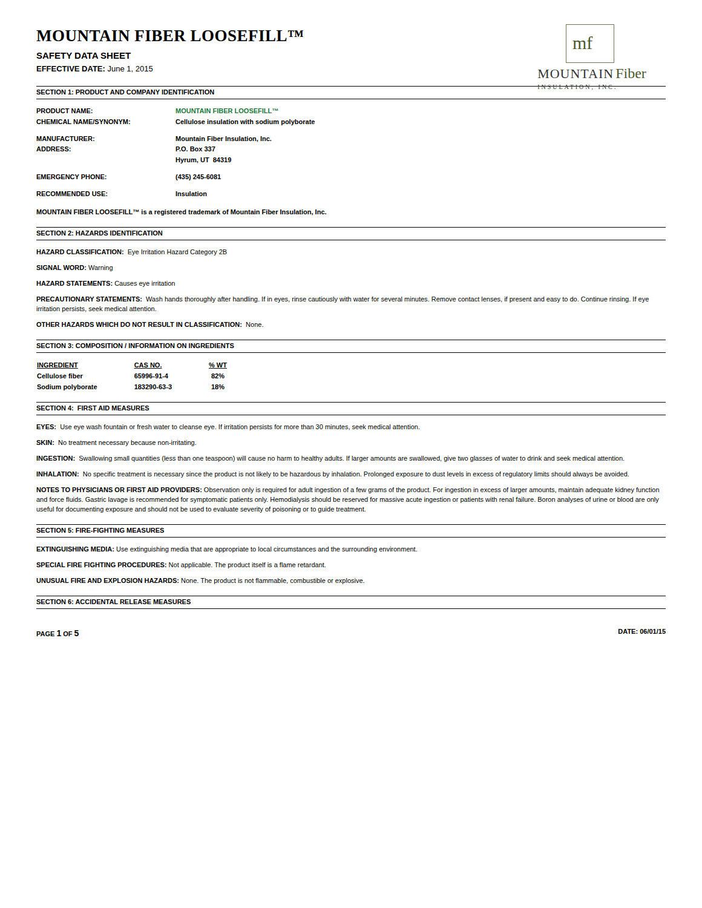MOUNTAIN FIBER LOOSEFILL™
SAFETY DATA SHEET
EFFECTIVE DATE: June 1, 2015
mf MOUNTAIN Fiber INSULATION, INC.
SECTION 1: PRODUCT AND COMPANY IDENTIFICATION
| PRODUCT NAME: | MOUNTAIN FIBER LOOSEFILL™ |
| CHEMICAL NAME/SYNONYM: | Cellulose insulation with sodium polyborate |
| MANUFACTURER: | Mountain Fiber Insulation, Inc. |
| ADDRESS: | P.O. Box 337 |
| | Hyrum, UT 84319 |
| EMERGENCY PHONE: | (435) 245-6081 |
| RECOMMENDED USE: | Insulation |
MOUNTAIN FIBER LOOSEFILL™ is a registered trademark of Mountain Fiber Insulation, Inc.
SECTION 2: HAZARDS IDENTIFICATION
HAZARD CLASSIFICATION: Eye Irritation Hazard Category 2B
SIGNAL WORD: Warning
HAZARD STATEMENTS: Causes eye irritation
PRECAUTIONARY STATEMENTS: Wash hands thoroughly after handling. If in eyes, rinse cautiously with water for several minutes. Remove contact lenses, if present and easy to do. Continue rinsing. If eye irritation persists, seek medical attention.
OTHER HAZARDS WHICH DO NOT RESULT IN CLASSIFICATION: None.
SECTION 3: COMPOSITION / INFORMATION ON INGREDIENTS
| INGREDIENT | CAS NO. | % WT |
| --- | --- | --- |
| Cellulose fiber | 65996-91-4 | 82% |
| Sodium polyborate | 183290-63-3 | 18% |
SECTION 4: FIRST AID MEASURES
EYES: Use eye wash fountain or fresh water to cleanse eye. If irritation persists for more than 30 minutes, seek medical attention.
SKIN: No treatment necessary because non-irritating.
INGESTION: Swallowing small quantities (less than one teaspoon) will cause no harm to healthy adults. If larger amounts are swallowed, give two glasses of water to drink and seek medical attention.
INHALATION: No specific treatment is necessary since the product is not likely to be hazardous by inhalation. Prolonged exposure to dust levels in excess of regulatory limits should always be avoided.
NOTES TO PHYSICIANS OR FIRST AID PROVIDERS: Observation only is required for adult ingestion of a few grams of the product. For ingestion in excess of larger amounts, maintain adequate kidney function and force fluids. Gastric lavage is recommended for symptomatic patients only. Hemodialysis should be reserved for massive acute ingestion or patients with renal failure. Boron analyses of urine or blood are only useful for documenting exposure and should not be used to evaluate severity of poisoning or to guide treatment.
SECTION 5: FIRE-FIGHTING MEASURES
EXTINGUISHING MEDIA: Use extinguishing media that are appropriate to local circumstances and the surrounding environment.
SPECIAL FIRE FIGHTING PROCEDURES: Not applicable. The product itself is a flame retardant.
UNUSUAL FIRE AND EXPLOSION HAZARDS: None. The product is not flammable, combustible or explosive.
SECTION 6: ACCIDENTAL RELEASE MEASURES
PAGE 1 OF 5 DATE: 06/01/15